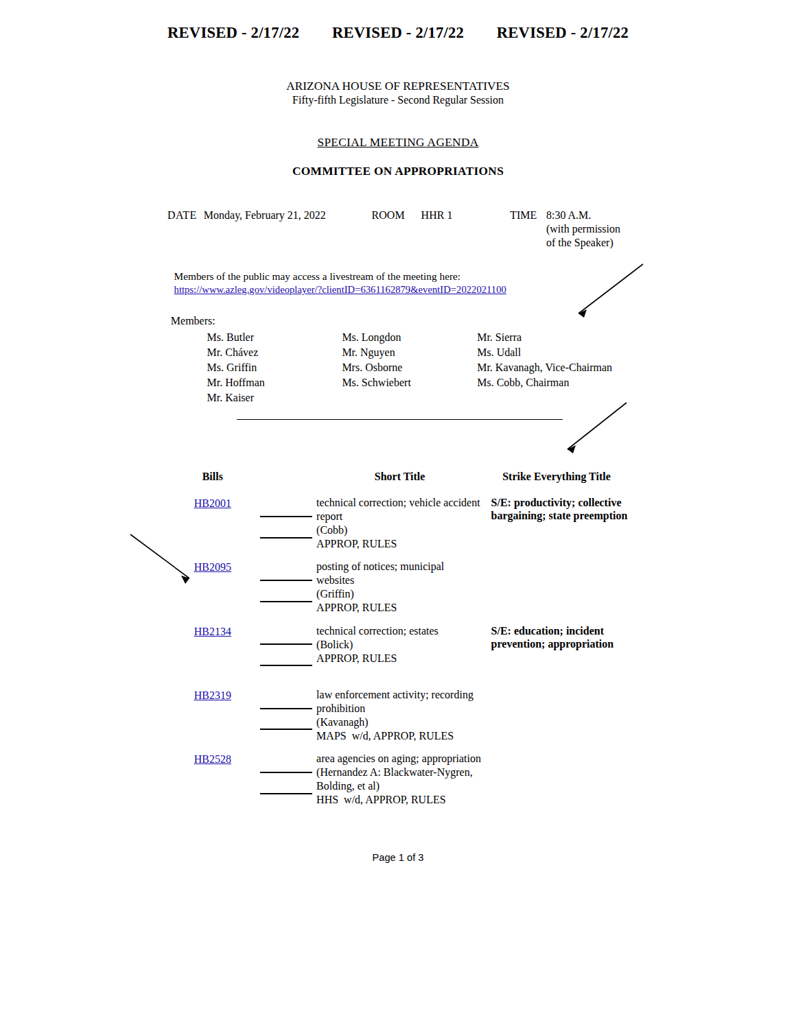REVISED - 2/17/22 REVISED - 2/17/22 REVISED - 2/17/22
ARIZONA HOUSE OF REPRESENTATIVES
Fifty-fifth Legislature - Second Regular Session
SPECIAL MEETING AGENDA
COMMITTEE ON APPROPRIATIONS
DATE
Monday, February 21, 2022
ROOM
HHR 1
TIME
8:30 A.M.
(with permission of the Speaker)
Members of the public may access a livestream of the meeting here:
https://www.azleg.gov/videoplayer/?clientID=6361162879&eventID=2022021100
Members:
Ms. Butler
Ms. Longdon
Mr. Sierra
Mr. Chávez
Mr. Nguyen
Ms. Udall
Ms. Griffin
Mrs. Osborne
Mr. Kavanagh, Vice-Chairman
Mr. Hoffman
Ms. Schwiebert
Ms. Cobb, Chairman
Mr. Kaiser
| Bills | | Short Title | Strike Everything Title |
| --- | --- | --- | --- |
| HB2001 | | technical correction; vehicle accident report (Cobb) APPROP, RULES | S/E: productivity; collective bargaining; state preemption |
| HB2095 | | posting of notices; municipal websites (Griffin) APPROP, RULES | |
| HB2134 | | technical correction; estates (Bolick) APPROP, RULES | S/E: education; incident prevention; appropriation |
| HB2319 | | law enforcement activity; recording prohibition (Kavanagh) MAPS w/d, APPROP, RULES | |
| HB2528 | | area agencies on aging; appropriation (Hernandez A: Blackwater-Nygren, Bolding, et al) HHS w/d, APPROP, RULES | |
Page 1 of 3